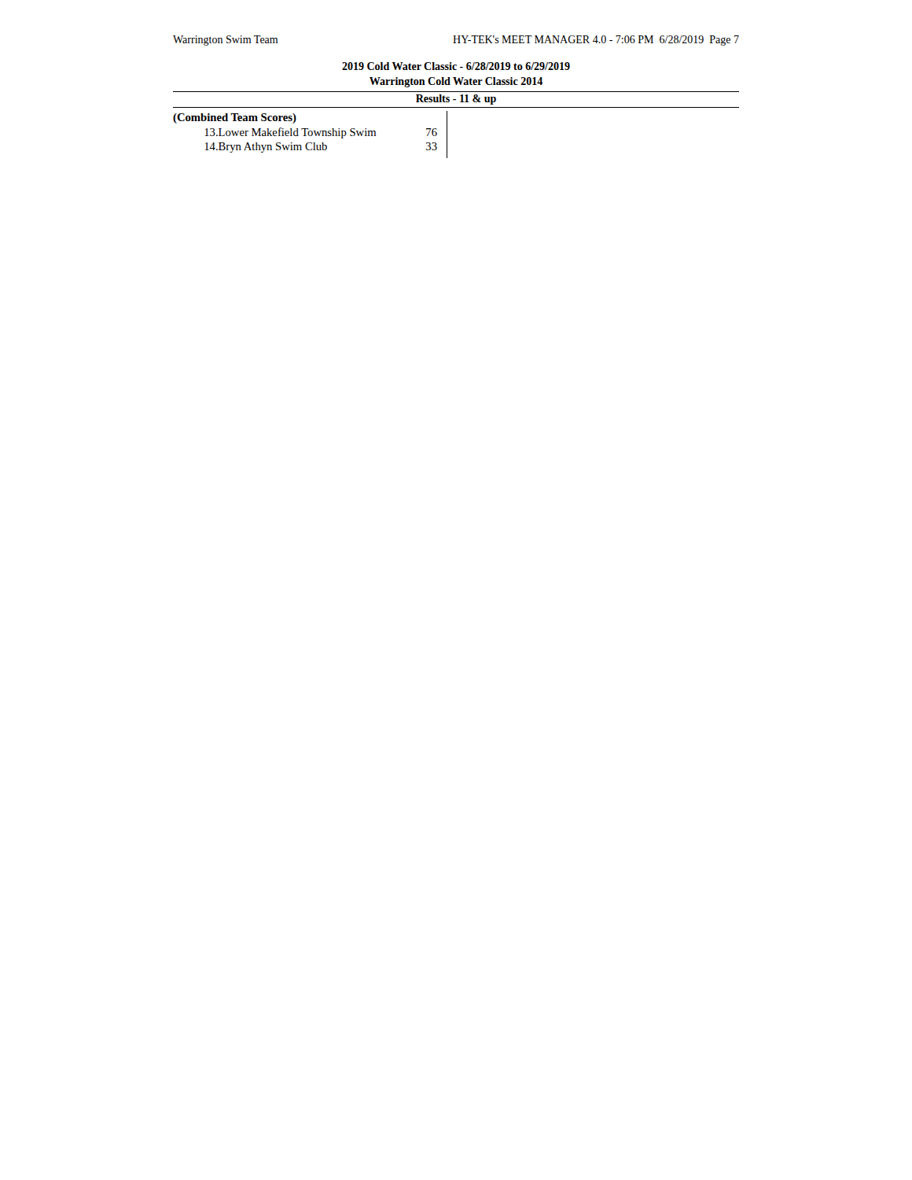Warrington Swim Team
HY-TEK's MEET MANAGER 4.0 - 7:06 PM 6/28/2019 Page 7
2019 Cold Water Classic - 6/28/2019 to 6/29/2019 Warrington Cold Water Classic 2014
Results - 11 & up
(Combined Team Scores)
| 13. | Lower Makefield Township Swim | 76 |
| 14. | Bryn Athyn Swim Club | 33 |